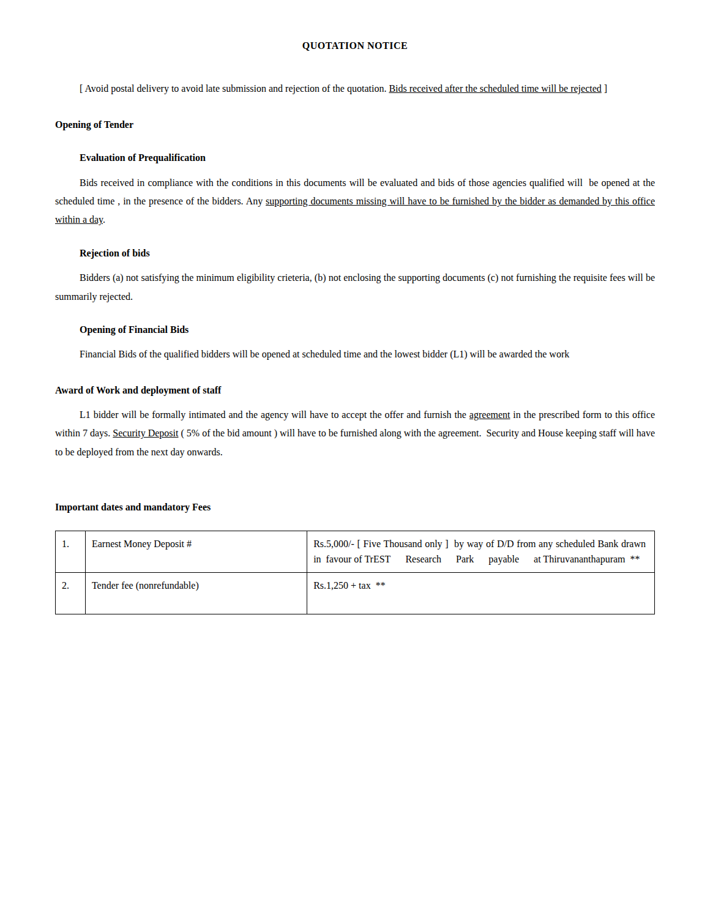QUOTATION NOTICE
[ Avoid postal delivery to avoid late submission and rejection of the quotation. Bids received after the scheduled time will be rejected ]
Opening of Tender
Evaluation of Prequalification
Bids received in compliance with the conditions in this documents will be evaluated and bids of those agencies qualified will be opened at the scheduled time , in the presence of the bidders. Any supporting documents missing will have to be furnished by the bidder as demanded by this office within a day.
Rejection of bids
Bidders (a) not satisfying the minimum eligibility crieteria, (b) not enclosing the supporting documents (c) not furnishing the requisite fees will be summarily rejected.
Opening of Financial Bids
Financial Bids of the qualified bidders will be opened at scheduled time and the lowest bidder (L1) will be awarded the work
Award of Work and deployment of staff
L1 bidder will be formally intimated and the agency will have to accept the offer and furnish the agreement in the prescribed form to this office within 7 days. Security Deposit ( 5% of the bid amount ) will have to be furnished along with the agreement. Security and House keeping staff will have to be deployed from the next day onwards.
Important dates and mandatory Fees
| 1. | Earnest Money Deposit # | Rs.5,000/- [ Five Thousand only ] by way of D/D from any scheduled Bank drawn in favour of TrEST Research Park payable at Thiruvananthapuram ** |
| 2. | Tender fee (nonrefundable) | Rs.1,250 + tax ** |